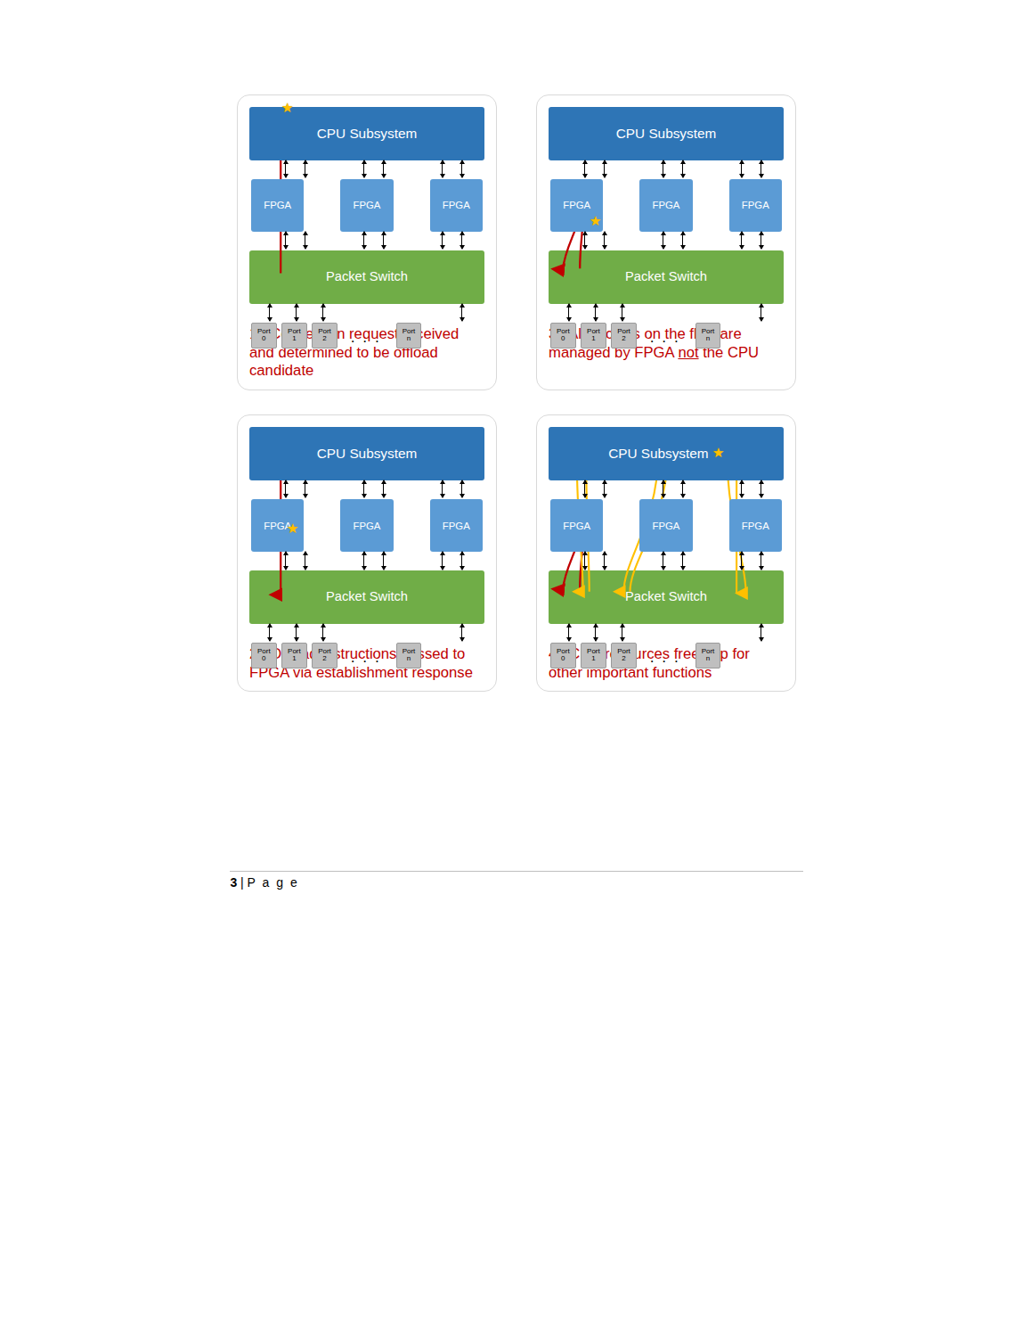CPU Subsystem★
FPGA
FPGA
FPGA
Packet Switch
Port
0
Port
1
Port
2
. . .
Port
n
1. Connection request received and determined to be offload candidate
CPU Subsystem
FPGA★
FPGA
FPGA
Packet Switch
Port
0
Port
1
Port
2
. . .
Port
n
3. All packets on the flow are managed by FPGA not the CPU
CPU Subsystem
FPGA★
FPGA
FPGA
Packet Switch
Port
0
Port
1
Port
2
. . .
Port
n
2. Offload instructions passed to FPGA via establishment response
CPU Subsystem ★
FPGA
FPGA
FPGA
Packet Switch
Port
0
Port
1
Port
2
. . .
Port
n
4. CPU resources freed up for other important functions
3 | P a g e